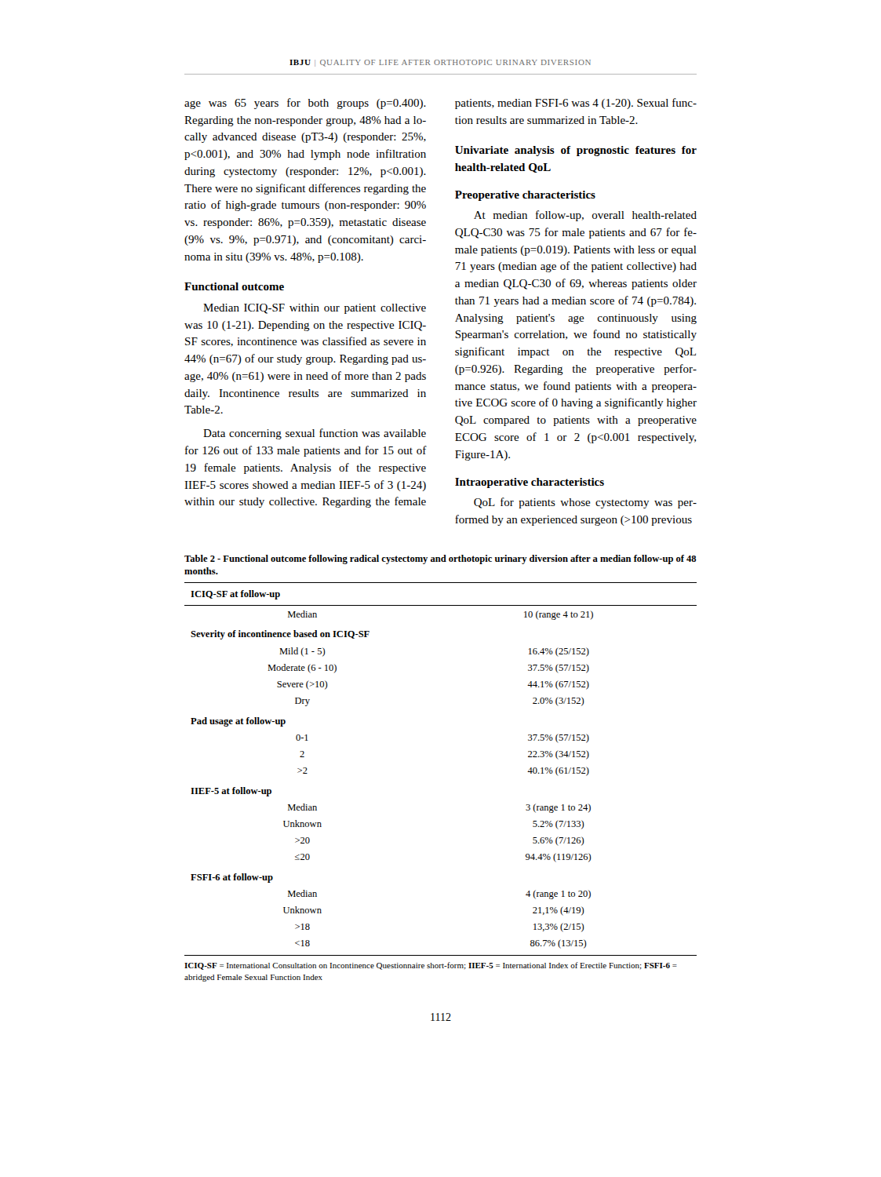IBJU|QUALITY OF LIFE AFTER ORTHOTOPIC URINARY DIVERSION
age was 65 years for both groups (p=0.400). Regarding the non-responder group, 48% had a locally advanced disease (pT3-4) (responder: 25%, p<0.001), and 30% had lymph node infiltration during cystectomy (responder: 12%, p<0.001). There were no significant differences regarding the ratio of high-grade tumours (non-responder: 90% vs. responder: 86%, p=0.359), metastatic disease (9% vs. 9%, p=0.971), and (concomitant) carcinoma in situ (39% vs. 48%, p=0.108).
Functional outcome
Median ICIQ-SF within our patient collective was 10 (1-21). Depending on the respective ICIQ-SF scores, incontinence was classified as severe in 44% (n=67) of our study group. Regarding pad usage, 40% (n=61) were in need of more than 2 pads daily. Incontinence results are summarized in Table-2.
Data concerning sexual function was available for 126 out of 133 male patients and for 15 out of 19 female patients. Analysis of the respective IIEF-5 scores showed a median IIEF-5 of 3 (1-24) within our study collective. Regarding the female patients, median FSFI-6 was 4 (1-20). Sexual function results are summarized in Table-2.
Univariate analysis of prognostic features for health-related QoL
Preoperative characteristics
At median follow-up, overall health-related QLQ-C30 was 75 for male patients and 67 for female patients (p=0.019). Patients with less or equal 71 years (median age of the patient collective) had a median QLQ-C30 of 69, whereas patients older than 71 years had a median score of 74 (p=0.784). Analysing patient's age continuously using Spearman's correlation, we found no statistically significant impact on the respective QoL (p=0.926). Regarding the preoperative performance status, we found patients with a preoperative ECOG score of 0 having a significantly higher QoL compared to patients with a preoperative ECOG score of 1 or 2 (p<0.001 respectively, Figure-1A).
Intraoperative characteristics
QoL for patients whose cystectomy was performed by an experienced surgeon (>100 previous
Table 2 - Functional outcome following radical cystectomy and orthotopic urinary diversion after a median follow-up of 48 months.
| ICIQ-SF at follow-up |
| --- |
| Median | 10 (range 4 to 21) |
| Severity of incontinence based on ICIQ-SF |
| Mild (1 - 5) | 16.4% (25/152) |
| Moderate (6 - 10) | 37.5% (57/152) |
| Severe (>10) | 44.1% (67/152) |
| Dry | 2.0% (3/152) |
| Pad usage at follow-up |
| 0-1 | 37.5% (57/152) |
| 2 | 22.3% (34/152) |
| >2 | 40.1% (61/152) |
| IIEF-5 at follow-up |
| Median | 3 (range 1 to 24) |
| Unknown | 5.2% (7/133) |
| >20 | 5.6% (7/126) |
| ≤20 | 94.4% (119/126) |
| FSFI-6 at follow-up |
| Median | 4 (range 1 to 20) |
| Unknown | 21,1% (4/19) |
| >18 | 13,3% (2/15) |
| <18 | 86.7% (13/15) |
ICIQ-SF = International Consultation on Incontinence Questionnaire short-form; IIEF-5 = International Index of Erectile Function; FSFI-6 = abridged Female Sexual Function Index
1112